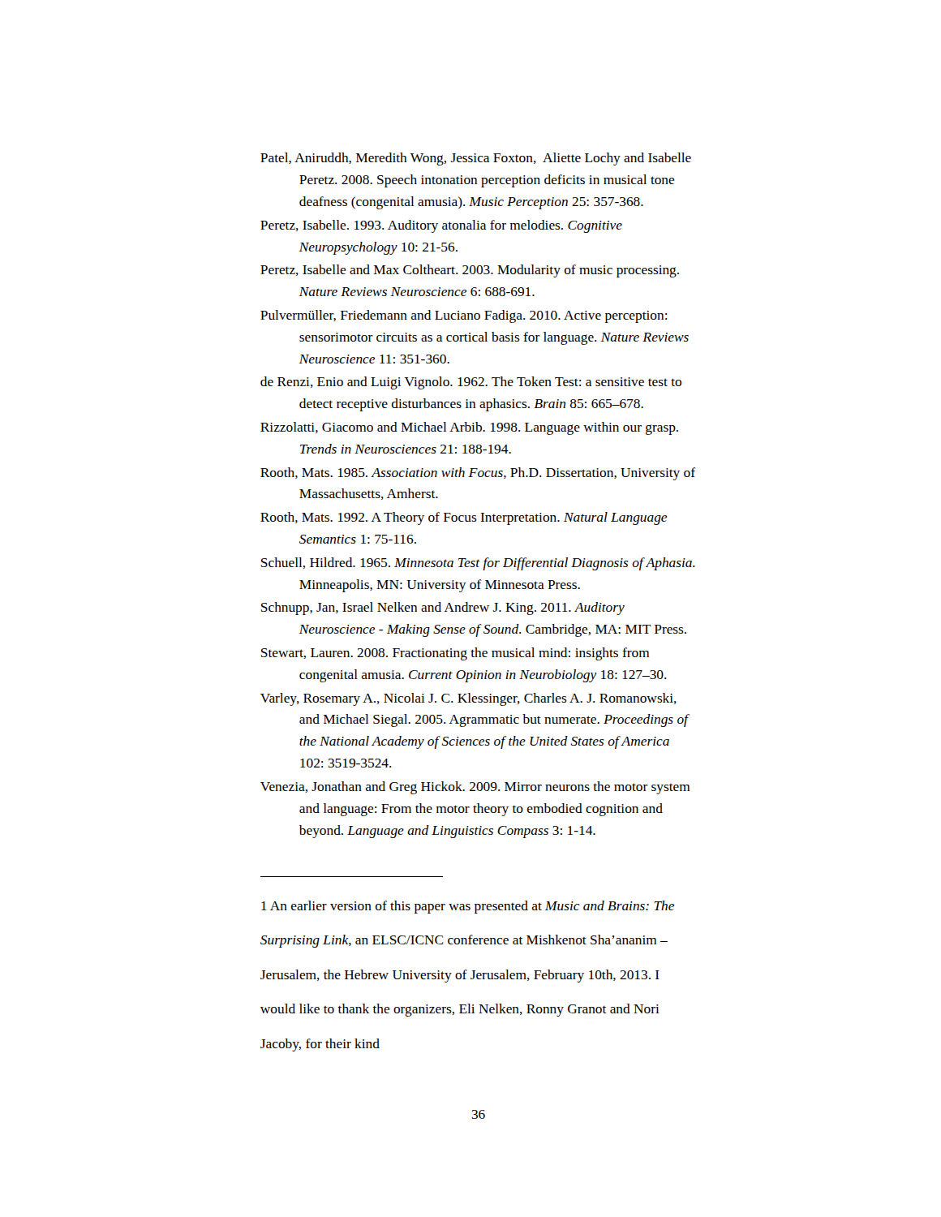Patel, Aniruddh, Meredith Wong, Jessica Foxton, Aliette Lochy and Isabelle Peretz. 2008. Speech intonation perception deficits in musical tone deafness (congenital amusia). Music Perception 25: 357-368.
Peretz, Isabelle. 1993. Auditory atonalia for melodies. Cognitive Neuropsychology 10: 21-56.
Peretz, Isabelle and Max Coltheart. 2003. Modularity of music processing. Nature Reviews Neuroscience 6: 688-691.
Pulvermüller, Friedemann and Luciano Fadiga. 2010. Active perception: sensorimotor circuits as a cortical basis for language. Nature Reviews Neuroscience 11: 351-360.
de Renzi, Enio and Luigi Vignolo. 1962. The Token Test: a sensitive test to detect receptive disturbances in aphasics. Brain 85: 665–678.
Rizzolatti, Giacomo and Michael Arbib. 1998. Language within our grasp. Trends in Neurosciences 21: 188-194.
Rooth, Mats. 1985. Association with Focus, Ph.D. Dissertation, University of Massachusetts, Amherst.
Rooth, Mats. 1992. A Theory of Focus Interpretation. Natural Language Semantics 1: 75-116.
Schuell, Hildred. 1965. Minnesota Test for Differential Diagnosis of Aphasia. Minneapolis, MN: University of Minnesota Press.
Schnupp, Jan, Israel Nelken and Andrew J. King. 2011. Auditory Neuroscience - Making Sense of Sound. Cambridge, MA: MIT Press.
Stewart, Lauren. 2008. Fractionating the musical mind: insights from congenital amusia. Current Opinion in Neurobiology 18: 127–30.
Varley, Rosemary A., Nicolai J. C. Klessinger, Charles A. J. Romanowski, and Michael Siegal. 2005. Agrammatic but numerate. Proceedings of the National Academy of Sciences of the United States of America 102: 3519-3524.
Venezia, Jonathan and Greg Hickok. 2009. Mirror neurons the motor system and language: From the motor theory to embodied cognition and beyond. Language and Linguistics Compass 3: 1-14.
1 An earlier version of this paper was presented at Music and Brains: The Surprising Link, an ELSC/ICNC conference at Mishkenot Sha’ananim – Jerusalem, the Hebrew University of Jerusalem, February 10th, 2013. I would like to thank the organizers, Eli Nelken, Ronny Granot and Nori Jacoby, for their kind
36